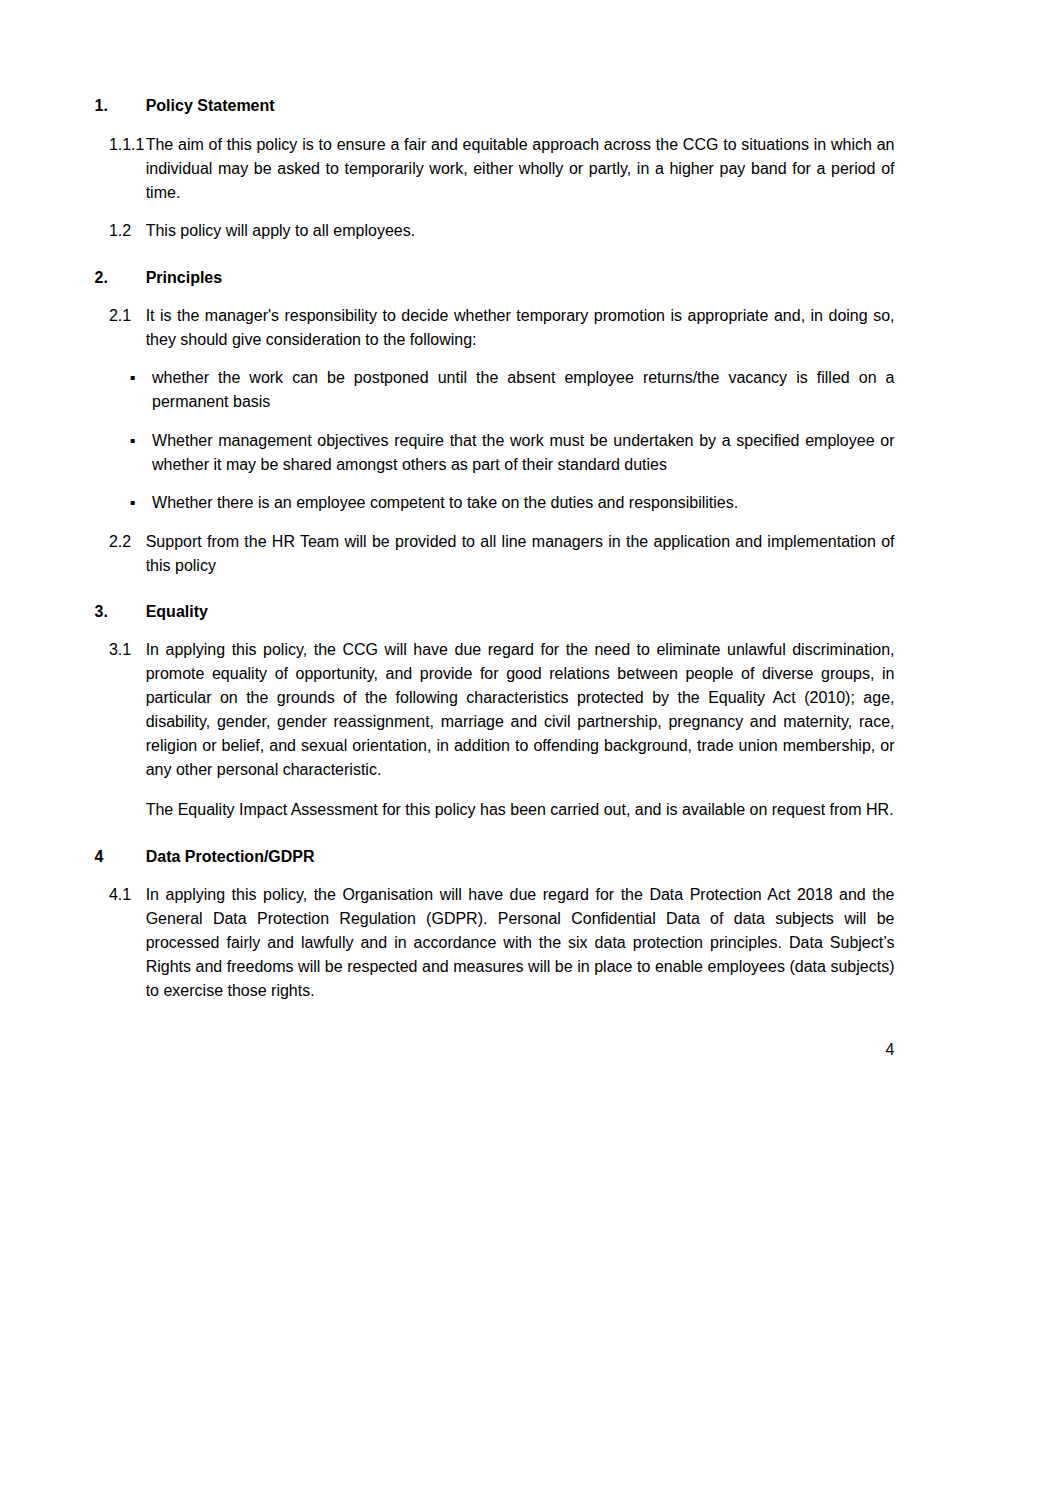1.
Policy Statement
1.1.1
The aim of this policy is to ensure a fair and equitable approach across the CCG to situations in which an individual may be asked to temporarily work, either wholly or partly, in a higher pay band for a period of time.
1.2
This policy will apply to all employees.
2.
Principles
2.1
It is the manager's responsibility to decide whether temporary promotion is appropriate and, in doing so, they should give consideration to the following:
whether the work can be postponed until the absent employee returns/the vacancy is filled on a permanent basis
Whether management objectives require that the work must be undertaken by a specified employee or whether it may be shared amongst others as part of their standard duties
Whether there is an employee competent to take on the duties and responsibilities.
2.2
Support from the HR Team will be provided to all line managers in the application and implementation of this policy
3.
Equality
3.1
In applying this policy, the CCG will have due regard for the need to eliminate unlawful discrimination, promote equality of opportunity, and provide for good relations between people of diverse groups, in particular on the grounds of the following characteristics protected by the Equality Act (2010); age, disability, gender, gender reassignment, marriage and civil partnership, pregnancy and maternity, race, religion or belief, and sexual orientation, in addition to offending background, trade union membership, or any other personal characteristic.
The Equality Impact Assessment for this policy has been carried out, and is available on request from HR.
4
Data Protection/GDPR
4.1
In applying this policy, the Organisation will have due regard for the Data Protection Act 2018 and the General Data Protection Regulation (GDPR). Personal Confidential Data of data subjects will be processed fairly and lawfully and in accordance with the six data protection principles. Data Subject’s Rights and freedoms will be respected and measures will be in place to enable employees (data subjects) to exercise those rights.
4